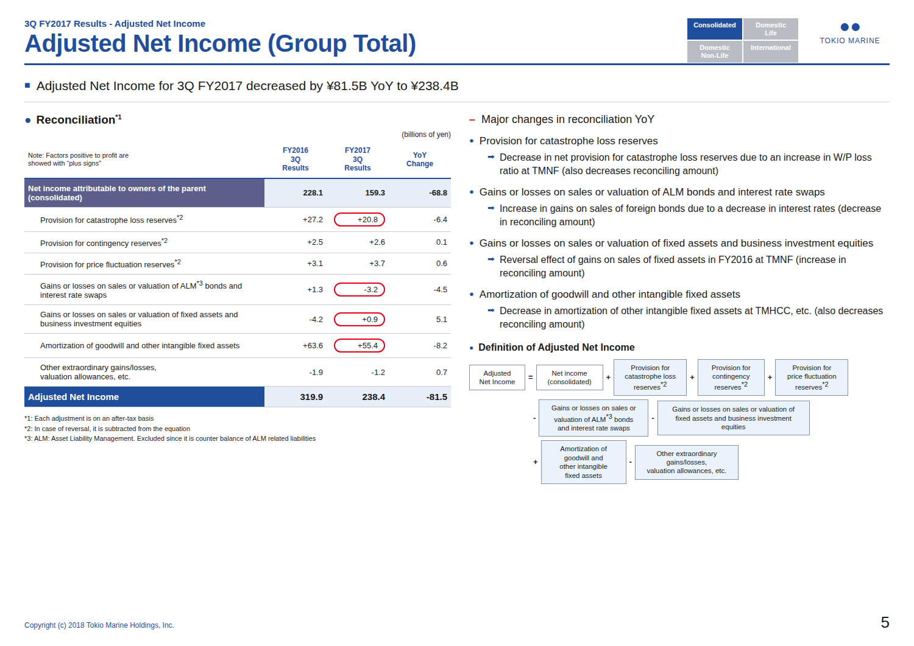Consolidated
Domestic
Life
Domestic
Non-Life
International
●●
TOKIO MARINE
3Q FY2017 Results - Adjusted Net Income
Adjusted Net Income (Group Total)
■Adjusted Net Income for 3Q FY2017 decreased by ¥81.5B YoY to ¥238.4B
●Reconciliation*1
(billions of yen)
| Note: Factors positive to profit are showed with “plus signs” | FY2016 3Q Results | FY2017 3Q Results | YoY Change |
| --- | --- | --- | --- |
| Net income attributable to owners of the parent (consolidated) | 228.1 | 159.3 | -68.8 |
| Provision for catastrophe loss reserves *2 | +27.2 | +20.8 | -6.4 |
| Provision for contingency reserves *2 | +2.5 | +2.6 | 0.1 |
| Provision for price fluctuation reserves *2 | +3.1 | +3.7 | 0.6 |
| Gains or losses on sales or valuation of ALM *3 bonds and interest rate swaps | +1.3 | -3.2 | -4.5 |
| Gains or losses on sales or valuation of fixed assets and business investment equities | -4.2 | +0.9 | 5.1 |
| Amortization of goodwill and other intangible fixed assets | +63.6 | +55.4 | -8.2 |
| Other extraordinary gains/losses, valuation allowances, etc. | -1.9 | -1.2 | 0.7 |
| Adjusted Net Income | 319.9 | 238.4 | -81.5 |
*1: Each adjustment is on an after-tax basis
*2: In case of reversal, it is subtracted from the equation
*3: ALM: Asset Liability Management. Excluded since it is counter balance of ALM related liabilities
–Major changes in reconciliation YoY
●Provision for catastrophe loss reserves
➡Decrease in net provision for catastrophe loss reserves due to an increase in W/P loss ratio at TMNF (also decreases reconciling amount)
●Gains or losses on sales or valuation of ALM bonds and interest rate swaps
➡Increase in gains on sales of foreign bonds due to a decrease in interest rates (decrease in reconciling amount)
●Gains or losses on sales or valuation of fixed assets and business investment equities
➡Reversal effect of gains on sales of fixed assets in FY2016 at TMNF (increase in reconciling amount)
●Amortization of goodwill and other intangible fixed assets
➡Decrease in amortization of other intangible fixed assets at TMHCC, etc. (also decreases reconciling amount)
●Definition of Adjusted Net Income
Adjusted
Net Income
=
Net income
(consolidated)
+
Provision for
catastrophe loss
reserves*2
+
Provision for
contingency
reserves*2
+
Provision for
price fluctuation
reserves*2
-
Gains or losses on sales or
valuation of ALM*3 bonds
and interest rate swaps
-
Gains or losses on sales or valuation of
fixed assets and business investment
equities
+
Amortization of
goodwill and
other intangible
fixed assets
-
Other extraordinary
gains/losses,
valuation allowances, etc.
Copyright (c) 2018 Tokio Marine Holdings, Inc.
5